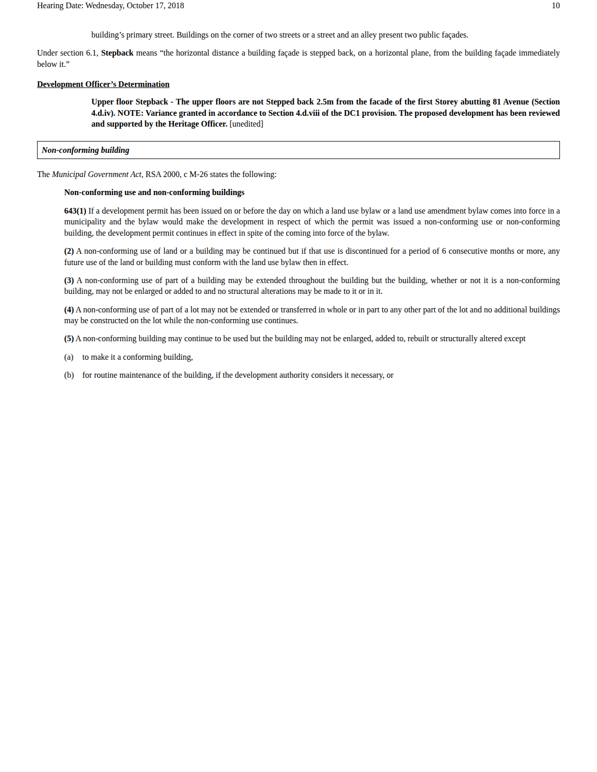Hearing Date: Wednesday, October 17, 2018 10
building’s primary street. Buildings on the corner of two streets or a street and an alley present two public façades.
Under section 6.1, Stepback means “the horizontal distance a building façade is stepped back, on a horizontal plane, from the building façade immediately below it.”
Development Officer’s Determination
Upper floor Stepback - The upper floors are not Stepped back 2.5m from the facade of the first Storey abutting 81 Avenue (Section 4.d.iv). NOTE: Variance granted in accordance to Section 4.d.viii of the DC1 provision. The proposed development has been reviewed and supported by the Heritage Officer. [unedited]
Non-conforming building
The Municipal Government Act, RSA 2000, c M-26 states the following:
Non-conforming use and non-conforming buildings
643(1) If a development permit has been issued on or before the day on which a land use bylaw or a land use amendment bylaw comes into force in a municipality and the bylaw would make the development in respect of which the permit was issued a non-conforming use or non-conforming building, the development permit continues in effect in spite of the coming into force of the bylaw.
(2) A non-conforming use of land or a building may be continued but if that use is discontinued for a period of 6 consecutive months or more, any future use of the land or building must conform with the land use bylaw then in effect.
(3) A non-conforming use of part of a building may be extended throughout the building but the building, whether or not it is a non-conforming building, may not be enlarged or added to and no structural alterations may be made to it or in it.
(4) A non-conforming use of part of a lot may not be extended or transferred in whole or in part to any other part of the lot and no additional buildings may be constructed on the lot while the non-conforming use continues.
(5) A non-conforming building may continue to be used but the building may not be enlarged, added to, rebuilt or structurally altered except
(a) to make it a conforming building,
(b) for routine maintenance of the building, if the development authority considers it necessary, or